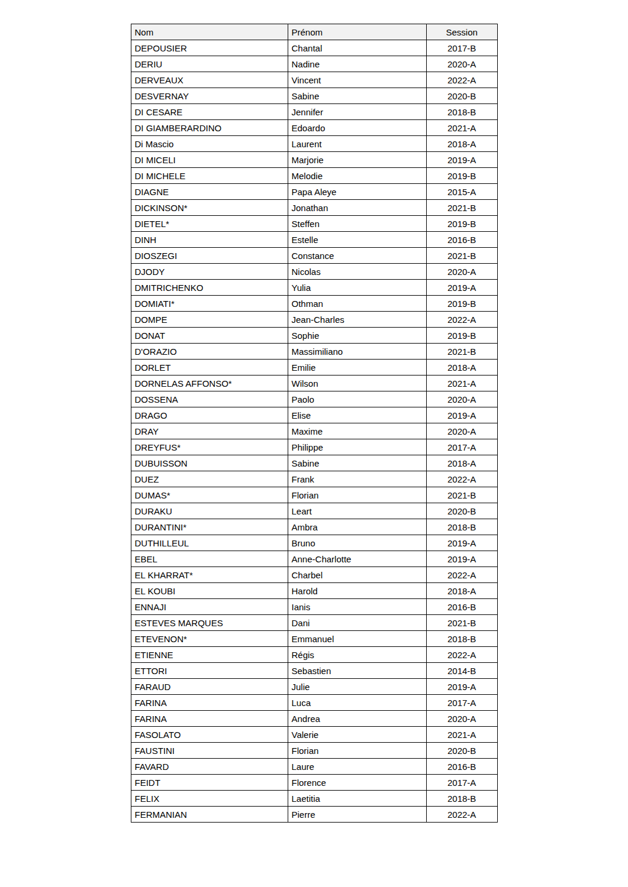| Nom | Prénom | Session |
| --- | --- | --- |
| DEPOUSIER | Chantal | 2017-B |
| DERIU | Nadine | 2020-A |
| DERVEAUX | Vincent | 2022-A |
| DESVERNAY | Sabine | 2020-B |
| DI CESARE | Jennifer | 2018-B |
| DI GIAMBERARDINO | Edoardo | 2021-A |
| Di Mascio | Laurent | 2018-A |
| DI MICELI | Marjorie | 2019-A |
| DI MICHELE | Melodie | 2019-B |
| DIAGNE | Papa Aleye | 2015-A |
| DICKINSON* | Jonathan | 2021-B |
| DIETEL* | Steffen | 2019-B |
| DINH | Estelle | 2016-B |
| DIOSZEGI | Constance | 2021-B |
| DJODY | Nicolas | 2020-A |
| DMITRICHENKO | Yulia | 2019-A |
| DOMIATI* | Othman | 2019-B |
| DOMPE | Jean-Charles | 2022-A |
| DONAT | Sophie | 2019-B |
| D'ORAZIO | Massimiliano | 2021-B |
| DORLET | Emilie | 2018-A |
| DORNELAS AFFONSO* | Wilson | 2021-A |
| DOSSENA | Paolo | 2020-A |
| DRAGO | Elise | 2019-A |
| DRAY | Maxime | 2020-A |
| DREYFUS* | Philippe | 2017-A |
| DUBUISSON | Sabine | 2018-A |
| DUEZ | Frank | 2022-A |
| DUMAS* | Florian | 2021-B |
| DURAKU | Leart | 2020-B |
| DURANTINI* | Ambra | 2018-B |
| DUTHILLEUL | Bruno | 2019-A |
| EBEL | Anne-Charlotte | 2019-A |
| EL KHARRAT* | Charbel | 2022-A |
| EL KOUBI | Harold | 2018-A |
| ENNAJI | Ianis | 2016-B |
| ESTEVES MARQUES | Dani | 2021-B |
| ETEVENON* | Emmanuel | 2018-B |
| ETIENNE | Régis | 2022-A |
| ETTORI | Sebastien | 2014-B |
| FARAUD | Julie | 2019-A |
| FARINA | Luca | 2017-A |
| FARINA | Andrea | 2020-A |
| FASOLATO | Valerie | 2021-A |
| FAUSTINI | Florian | 2020-B |
| FAVARD | Laure | 2016-B |
| FEIDT | Florence | 2017-A |
| FELIX | Laetitia | 2018-B |
| FERMANIAN | Pierre | 2022-A |